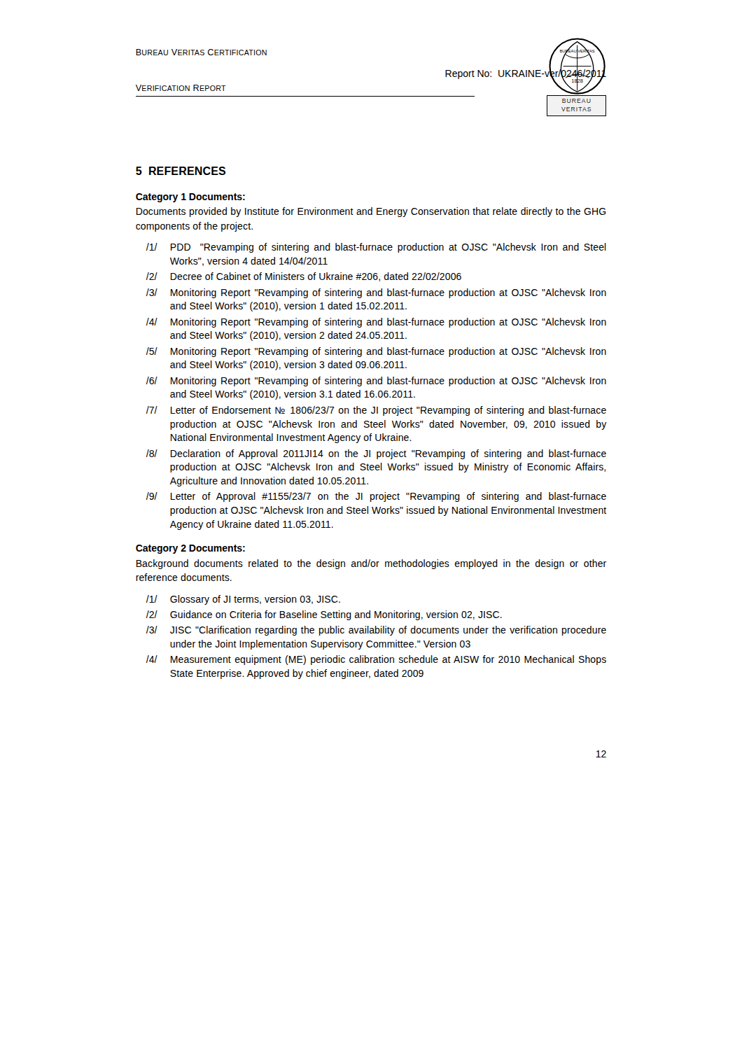BUREAU VERITAS CERTIFICATION
1828 BUREAU VERITAS
Report No: UKRAINE-ver/0246/2011
VERIFICATION REPORT
BUREAU
VERITAS
5 REFERENCES
Category 1 Documents:
Documents provided by Institute for Environment and Energy Conservation that relate directly to the GHG components of the project.
PDD "Revamping of sintering and blast-furnace production at OJSC "Alchevsk Iron and Steel Works", version 4 dated 14/04/2011
Decree of Cabinet of Ministers of Ukraine #206, dated 22/02/2006
Monitoring Report "Revamping of sintering and blast-furnace production at OJSC "Alchevsk Iron and Steel Works" (2010), version 1 dated 15.02.2011.
Monitoring Report "Revamping of sintering and blast-furnace production at OJSC "Alchevsk Iron and Steel Works" (2010), version 2 dated 24.05.2011.
Monitoring Report "Revamping of sintering and blast-furnace production at OJSC "Alchevsk Iron and Steel Works" (2010), version 3 dated 09.06.2011.
Monitoring Report "Revamping of sintering and blast-furnace production at OJSC "Alchevsk Iron and Steel Works" (2010), version 3.1 dated 16.06.2011.
Letter of Endorsement № 1806/23/7 on the JI project "Revamping of sintering and blast-furnace production at OJSC "Alchevsk Iron and Steel Works" dated November, 09, 2010 issued by National Environmental Investment Agency of Ukraine.
Declaration of Approval 2011JI14 on the JI project "Revamping of sintering and blast-furnace production at OJSC "Alchevsk Iron and Steel Works" issued by Ministry of Economic Affairs, Agriculture and Innovation dated 10.05.2011.
Letter of Approval #1155/23/7 on the JI project "Revamping of sintering and blast-furnace production at OJSC "Alchevsk Iron and Steel Works" issued by National Environmental Investment Agency of Ukraine dated 11.05.2011.
Category 2 Documents:
Background documents related to the design and/or methodologies employed in the design or other reference documents.
Glossary of JI terms, version 03, JISC.
Guidance on Criteria for Baseline Setting and Monitoring, version 02, JISC.
JISC "Clarification regarding the public availability of documents under the verification procedure under the Joint Implementation Supervisory Committee." Version 03
Measurement equipment (ME) periodic calibration schedule at AISW for 2010 Mechanical Shops State Enterprise. Approved by chief engineer, dated 2009
12